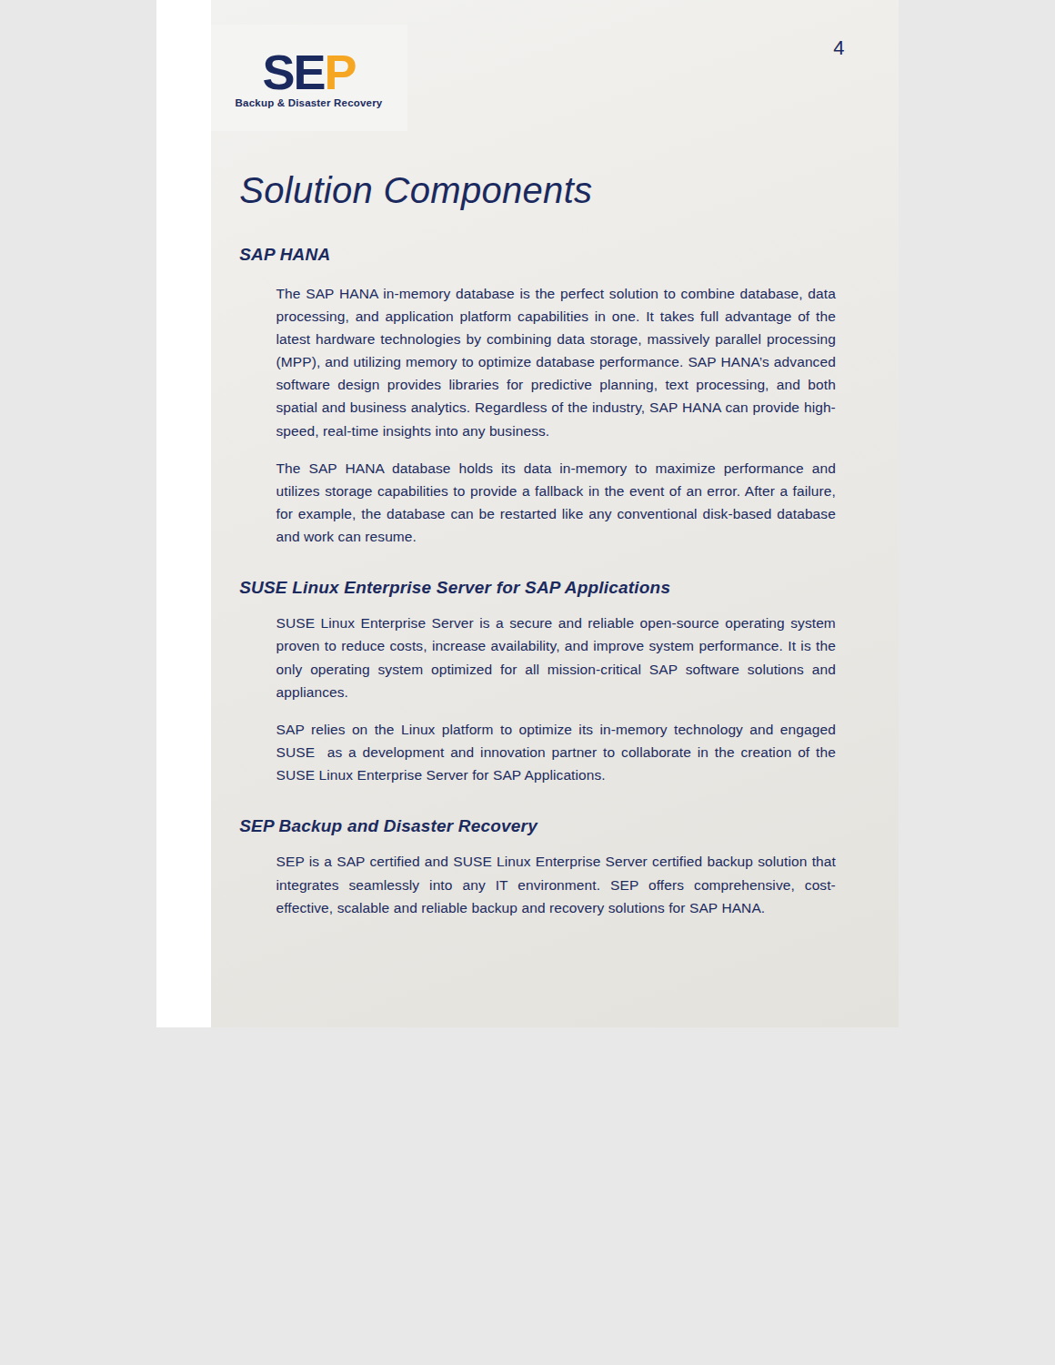SEP
Backup & Disaster Recovery
4
Solution Components
SAP HANA
The SAP HANA in-memory database is the perfect solution to combine database, data processing, and application platform capabilities in one. It takes full advantage of the latest hardware technologies by combining data storage, massively parallel processing (MPP), and utilizing memory to optimize database performance. SAP HANA’s advanced software design provides libraries for predictive planning, text processing, and both spatial and business analytics. Regardless of the industry, SAP HANA can provide high-speed, real-time insights into any business.
The SAP HANA database holds its data in-memory to maximize performance and utilizes storage capabilities to provide a fallback in the event of an error. After a failure, for example, the database can be restarted like any conventional disk-based database and work can resume.
SUSE Linux Enterprise Server for SAP Applications
SUSE Linux Enterprise Server is a secure and reliable open-source operating system proven to reduce costs, increase availability, and improve system performance. It is the only operating system optimized for all mission-critical SAP software solutions and appliances.
SAP relies on the Linux platform to optimize its in-memory technology and engaged SUSE as a development and innovation partner to collaborate in the creation of the SUSE Linux Enterprise Server for SAP Applications.
SEP Backup and Disaster Recovery
SEP is a SAP certified and SUSE Linux Enterprise Server certified backup solution that integrates seamlessly into any IT environment. SEP offers comprehensive, cost-effective, scalable and reliable backup and recovery solutions for SAP HANA.